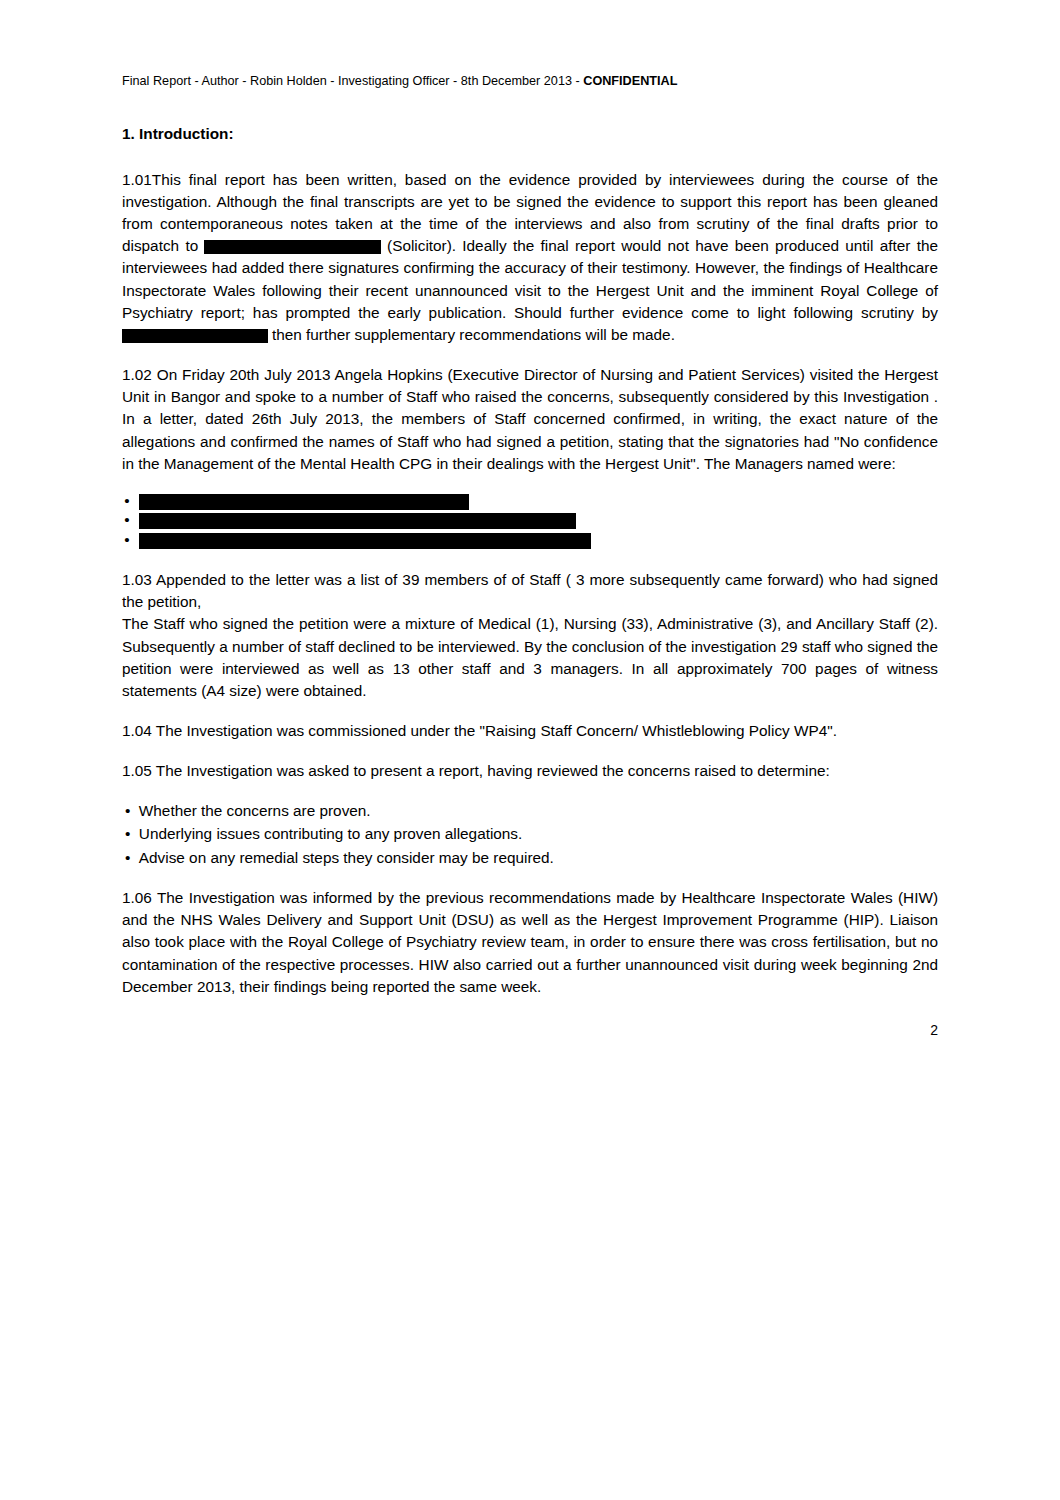Final Report - Author - Robin Holden - Investigating Officer - 8th December 2013 - CONFIDENTIAL
1. Introduction:
1.01This final report has been written, based on the evidence provided by interviewees during the course of the investigation. Although the final transcripts are yet to be signed the evidence to support this report has been gleaned from contemporaneous notes taken at the time of the interviews and also from scrutiny of the final drafts prior to dispatch to (Solicitor). Ideally the final report would not have been produced until after the interviewees had added there signatures confirming the accuracy of their testimony. However, the findings of Healthcare Inspectorate Wales following their recent unannounced visit to the Hergest Unit and the imminent Royal College of Psychiatry report; has prompted the early publication. Should further evidence come to light following scrutiny by then further supplementary recommendations will be made.
1.02 On Friday 20th July 2013 Angela Hopkins (Executive Director of Nursing and Patient Services) visited the Hergest Unit in Bangor and spoke to a number of Staff who raised the concerns, subsequently considered by this Investigation . In a letter, dated 26th July 2013, the members of Staff concerned confirmed, in writing, the exact nature of the allegations and confirmed the names of Staff who had signed a petition, stating that the signatories had "No confidence in the Management of the Mental Health CPG in their dealings with the Hergest Unit". The Managers named were:
1.03 Appended to the letter was a list of 39 members of of Staff ( 3 more subsequently came forward) who had signed the petition,
The Staff who signed the petition were a mixture of Medical (1), Nursing (33), Administrative (3), and Ancillary Staff (2). Subsequently a number of staff declined to be interviewed. By the conclusion of the investigation 29 staff who signed the petition were interviewed as well as 13 other staff and 3 managers. In all approximately 700 pages of witness statements (A4 size) were obtained.
1.04 The Investigation was commissioned under the "Raising Staff Concern/ Whistleblowing Policy WP4".
1.05 The Investigation was asked to present a report, having reviewed the concerns raised to determine:
Whether the concerns are proven.
Underlying issues contributing to any proven allegations.
Advise on any remedial steps they consider may be required.
1.06 The Investigation was informed by the previous recommendations made by Healthcare Inspectorate Wales (HIW) and the NHS Wales Delivery and Support Unit (DSU) as well as the Hergest Improvement Programme (HIP). Liaison also took place with the Royal College of Psychiatry review team, in order to ensure there was cross fertilisation, but no contamination of the respective processes. HIW also carried out a further unannounced visit during week beginning 2nd December 2013, their findings being reported the same week.
2